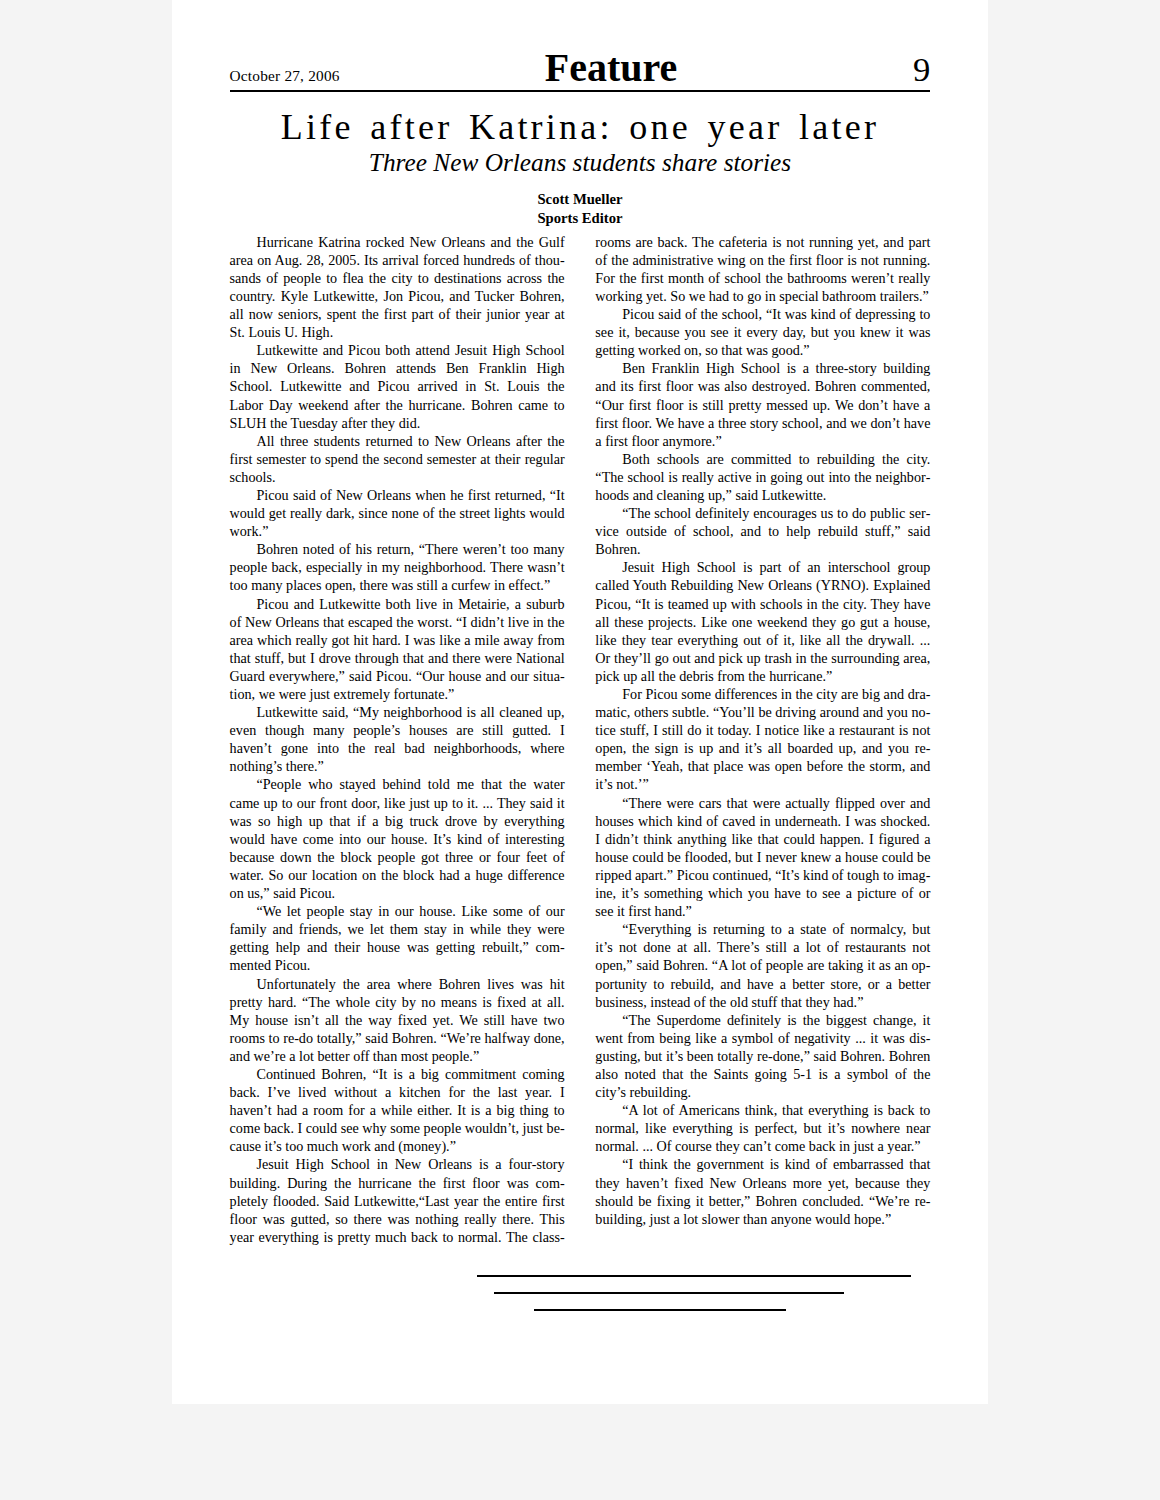October 27, 2006
Feature
9
Life after Katrina: one year later
Three New Orleans students share stories
Scott Mueller
Sports Editor
Hurricane Katrina rocked New Orleans and the Gulf area on Aug. 28, 2005. Its arrival forced hundreds of thousands of people to flea the city to destinations across the country. Kyle Lutkewitte, Jon Picou, and Tucker Bohren, all now seniors, spent the first part of their junior year at St. Louis U. High.
Lutkewitte and Picou both attend Jesuit High School in New Orleans. Bohren attends Ben Franklin High School. Lutkewitte and Picou arrived in St. Louis the Labor Day weekend after the hurricane. Bohren came to SLUH the Tuesday after they did.
All three students returned to New Orleans after the first semester to spend the second semester at their regular schools.
Picou said of New Orleans when he first returned, “It would get really dark, since none of the street lights would work.”
Bohren noted of his return, “There weren’t too many people back, especially in my neighborhood. There wasn’t too many places open, there was still a curfew in effect.”
Picou and Lutkewitte both live in Metairie, a suburb of New Orleans that escaped the worst. “I didn’t live in the area which really got hit hard. I was like a mile away from that stuff, but I drove through that and there were National Guard everywhere,” said Picou. “Our house and our situation, we were just extremely fortunate.”
Lutkewitte said, “My neighborhood is all cleaned up, even though many people’s houses are still gutted. I haven’t gone into the real bad neighborhoods, where nothing’s there.”
“People who stayed behind told me that the water came up to our front door, like just up to it. ... They said it was so high up that if a big truck drove by everything would have come into our house. It’s kind of interesting because down the block people got three or four feet of water. So our location on the block had a huge difference on us,” said Picou.
“We let people stay in our house. Like some of our family and friends, we let them stay in while they were getting help and their house was getting rebuilt,” commented Picou.
Unfortunately the area where Bohren lives was hit pretty hard. “The whole city by no means is fixed at all. My house isn’t all the way fixed yet. We still have two rooms to re-do totally,” said Bohren. “We’re halfway done, and we’re a lot better off than most people.”
Continued Bohren, “It is a big commitment coming back. I’ve lived without a kitchen for the last year. I haven’t had a room for a while either. It is a big thing to come back. I could see why some people wouldn’t, just because it’s too much work and (money).”
Jesuit High School in New Orleans is a four-story building. During the hurricane the first floor was completely flooded. Said Lutkewitte,“Last year the entire first floor was gutted, so there was nothing really there. This year everything is pretty much back to normal. The classrooms are back. The cafeteria is not running yet, and part of the administrative wing on the first floor is not running. For the first month of school the bathrooms weren’t really working yet. So we had to go in special bathroom trailers.”
Picou said of the school, “It was kind of depressing to see it, because you see it every day, but you knew it was getting worked on, so that was good.”
Ben Franklin High School is a three-story building and its first floor was also destroyed. Bohren commented, “Our first floor is still pretty messed up. We don’t have a first floor. We have a three story school, and we don’t have a first floor anymore.”
Both schools are committed to rebuilding the city. “The school is really active in going out into the neighborhoods and cleaning up,” said Lutkewitte.
“The school definitely encourages us to do public service outside of school, and to help rebuild stuff,” said Bohren.
Jesuit High School is part of an interschool group called Youth Rebuilding New Orleans (YRNO). Explained Picou, “It is teamed up with schools in the city. They have all these projects. Like one weekend they go gut a house, like they tear everything out of it, like all the drywall. ... Or they’ll go out and pick up trash in the surrounding area, pick up all the debris from the hurricane.”
For Picou some differences in the city are big and dramatic, others subtle. “You’ll be driving around and you notice stuff, I still do it today. I notice like a restaurant is not open, the sign is up and it’s all boarded up, and you remember ‘Yeah, that place was open before the storm, and it’s not.’”
“There were cars that were actually flipped over and houses which kind of caved in underneath. I was shocked. I didn’t think anything like that could happen. I figured a house could be flooded, but I never knew a house could be ripped apart.” Picou continued, “It’s kind of tough to imagine, it’s something which you have to see a picture of or see it first hand.”
“Everything is returning to a state of normalcy, but it’s not done at all. There’s still a lot of restaurants not open,” said Bohren. “A lot of people are taking it as an opportunity to rebuild, and have a better store, or a better business, instead of the old stuff that they had.”
“The Superdome definitely is the biggest change, it went from being like a symbol of negativity ... it was disgusting, but it’s been totally re-done,” said Bohren. Bohren also noted that the Saints going 5-1 is a symbol of the city’s rebuilding.
“A lot of Americans think, that everything is back to normal, like everything is perfect, but it’s nowhere near normal. ... Of course they can’t come back in just a year.”
“I think the government is kind of embarrassed that they haven’t fixed New Orleans more yet, because they should be fixing it better,” Bohren concluded. “We’re rebuilding, just a lot slower than anyone would hope.”